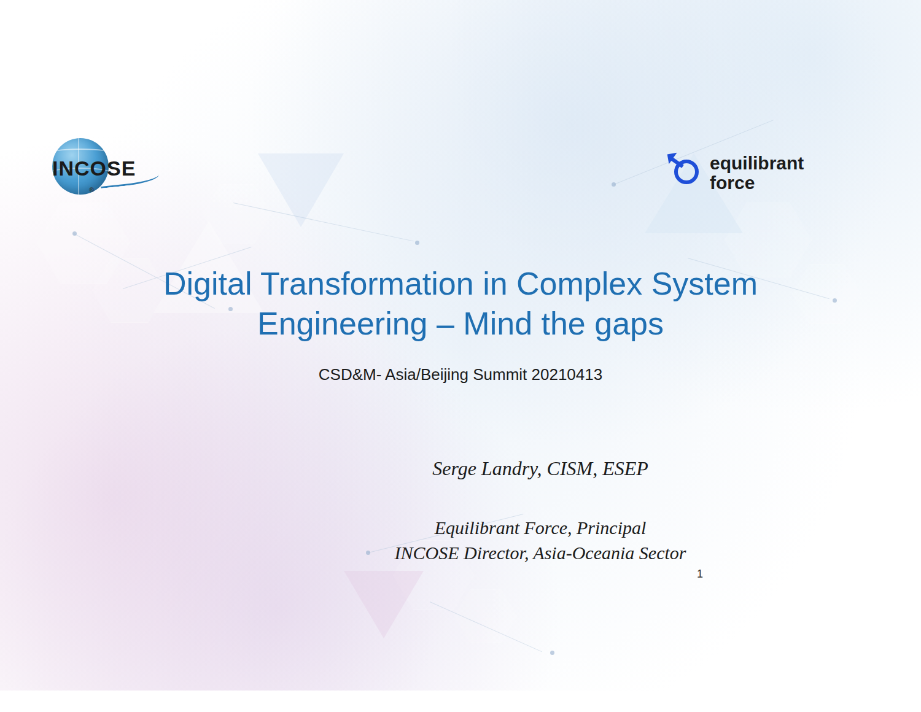INCOSE
®
equilibrant
force
Digital Transformation in Complex System
Engineering – Mind the gaps
CSD&M- Asia/Beijing Summit 20210413
Serge Landry, CISM, ESEP
Equilibrant Force, Principal
INCOSE Director, Asia-Oceania Sector
1